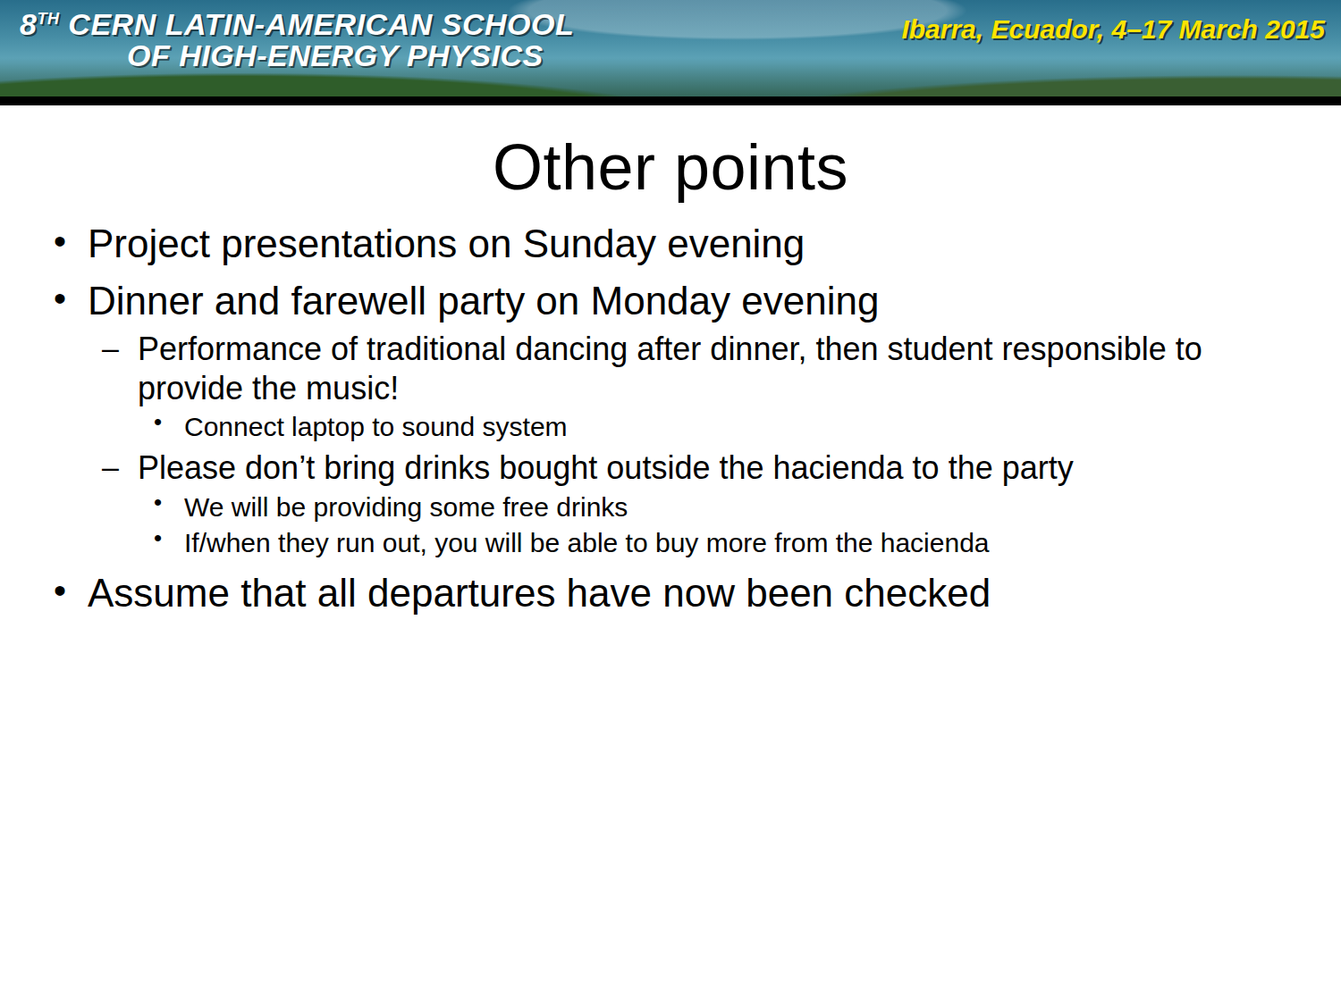8TH CERN Latin-American School of High-Energy Physics
Ibarra, Ecuador, 4–17 March 2015
Other points
Project presentations on Sunday evening
Dinner and farewell party on Monday evening
Performance of traditional dancing after dinner, then student responsible to provide the music!
Connect laptop to sound system
Please don’t bring drinks bought outside the hacienda to the party
We will be providing some free drinks
If/when they run out, you will be able to buy more from the hacienda
Assume that all departures have now been checked